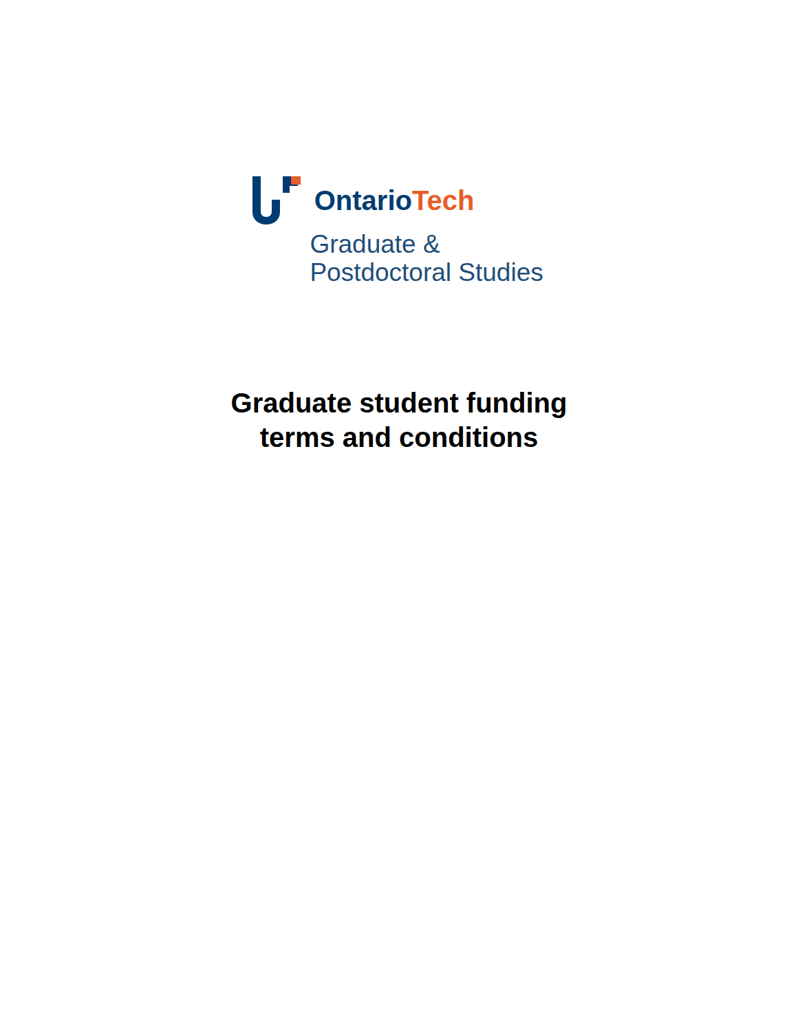Ontario Tech
Graduate &
Postdoctoral Studies
Graduate student funding terms and conditions